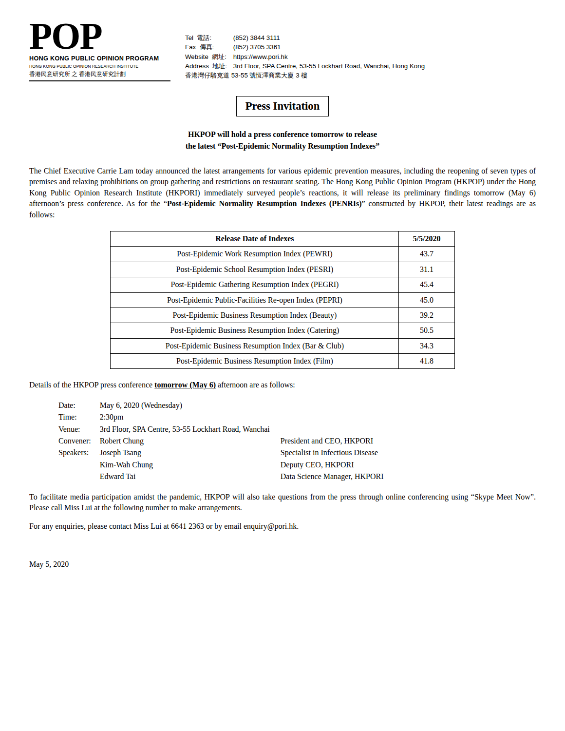POP
HONG KONG PUBLIC OPINION PROGRAM
HONG KONG PUBLIC OPINION RESEARCH INSTITUTE
香港民意研究所 之 香港民意研究計劃
Tel 電話: (852) 3844 3111
Fax 傳真: (852) 3705 3361
Website 網址: https://www.pori.hk
Address 地址: 3rd Floor, SPA Centre, 53-55 Lockhart Road, Wanchai, Hong Kong
香港灣仔駱克道 53-55 號恆澤商業大廈 3 樓
Press Invitation
HKPOP will hold a press conference tomorrow to release
the latest “Post-Epidemic Normality Resumption Indexes”
The Chief Executive Carrie Lam today announced the latest arrangements for various epidemic prevention measures, including the reopening of seven types of premises and relaxing prohibitions on group gathering and restrictions on restaurant seating. The Hong Kong Public Opinion Program (HKPOP) under the Hong Kong Public Opinion Research Institute (HKPORI) immediately surveyed people’s reactions, it will release its preliminary findings tomorrow (May 6) afternoon’s press conference. As for the “Post-Epidemic Normality Resumption Indexes (PENRIs)” constructed by HKPOP, their latest readings are as follows:
| Release Date of Indexes | 5/5/2020 |
| --- | --- |
| Post-Epidemic Work Resumption Index (PEWRI) | 43.7 |
| Post-Epidemic School Resumption Index (PESRI) | 31.1 |
| Post-Epidemic Gathering Resumption Index (PEGRI) | 45.4 |
| Post-Epidemic Public-Facilities Re-open Index (PEPRI) | 45.0 |
| Post-Epidemic Business Resumption Index (Beauty) | 39.2 |
| Post-Epidemic Business Resumption Index (Catering) | 50.5 |
| Post-Epidemic Business Resumption Index (Bar & Club) | 34.3 |
| Post-Epidemic Business Resumption Index (Film) | 41.8 |
Details of the HKPOP press conference tomorrow (May 6) afternoon are as follows:
| Date: | May 6, 2020 (Wednesday) | |
| Time: | 2:30pm | |
| Venue: | 3rd Floor, SPA Centre, 53-55 Lockhart Road, Wanchai | |
| Convener: | Robert Chung | President and CEO, HKPORI |
| Speakers: | Joseph Tsang | Specialist in Infectious Disease |
| | Kim-Wah Chung | Deputy CEO, HKPORI |
| | Edward Tai | Data Science Manager, HKPORI |
To facilitate media participation amidst the pandemic, HKPOP will also take questions from the press through online conferencing using “Skype Meet Now”. Please call Miss Lui at the following number to make arrangements.
For any enquiries, please contact Miss Lui at 6641 2363 or by email enquiry@pori.hk.
May 5, 2020